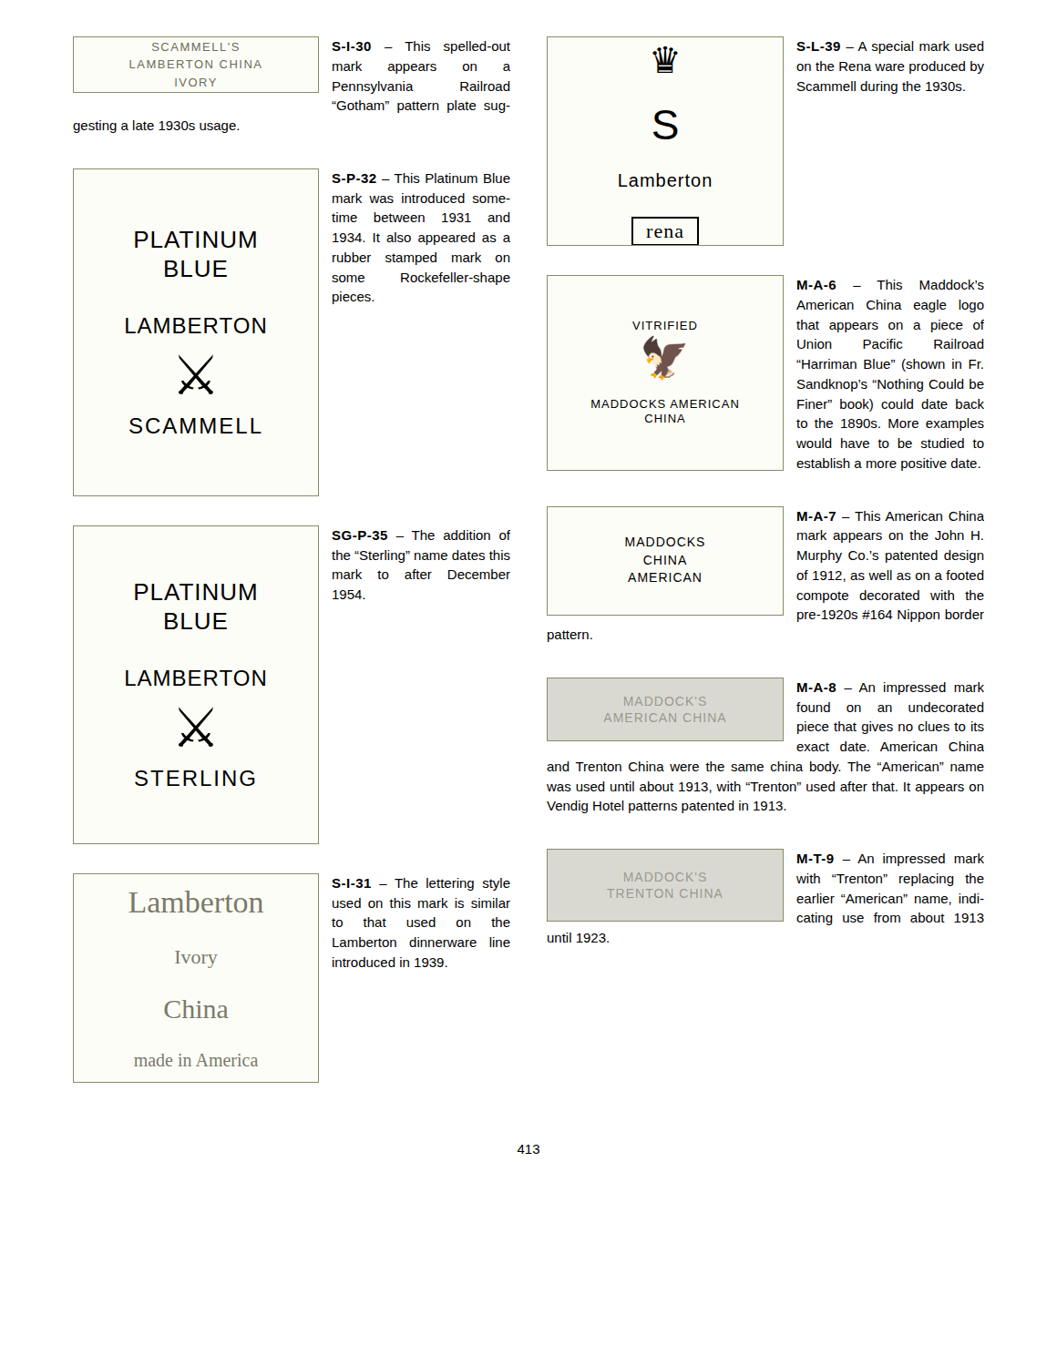Scammell's
Lamberton China
Ivory
S-I-30 – This spelled-out mark appears on a Pennsylvania Railroad “Gotham” pattern plate suggesting a late 1930s usage.
Platinum
Blue
Lamberton
⚔
Scammell
S-P-32 – This Platinum Blue mark was introduced sometime between 1931 and 1934. It also appeared as a rubber stamped mark on some Rockefeller-shape pieces.
Platinum
Blue
Lamberton
⚔
Sterling
SG-P-35 – The addition of the “Sterling” name dates this mark to after December 1954.
Lamberton
Ivory
China
made in America
S-I-31 – The lettering style used on this mark is similar to that used on the Lamberton dinnerware line introduced in 1939.
♛
S
Lamberton
rena
S-L-39 – A special mark used on the Rena ware produced by Scammell during the 1930s.
Vitrified
🦅
Maddocks American
China
M-A-6 – This Maddock’s American China eagle logo that appears on a piece of Union Pacific Railroad “Harriman Blue” (shown in Fr. Sandknop’s “Nothing Could be Finer” book) could date back to the 1890s. More examples would have to be studied to establish a more positive date.
Maddocks
China
American
M-A-7 – This American China mark appears on the John H. Murphy Co.’s patented design of 1912, as well as on a footed compote decorated with the pre-1920s #164 Nippon border pattern.
Maddock's
American China
M-A-8 – An impressed mark found on an undecorated piece that gives no clues to its exact date. American China and Trenton China were the same china body. The “American” name was used until about 1913, with “Trenton” used after that. It appears on Vendig Hotel patterns patented in 1913.
Maddock's
Trenton China
M-T-9 – An impressed mark with “Trenton” replacing the earlier “American” name, indicating use from about 1913 until 1923.
413